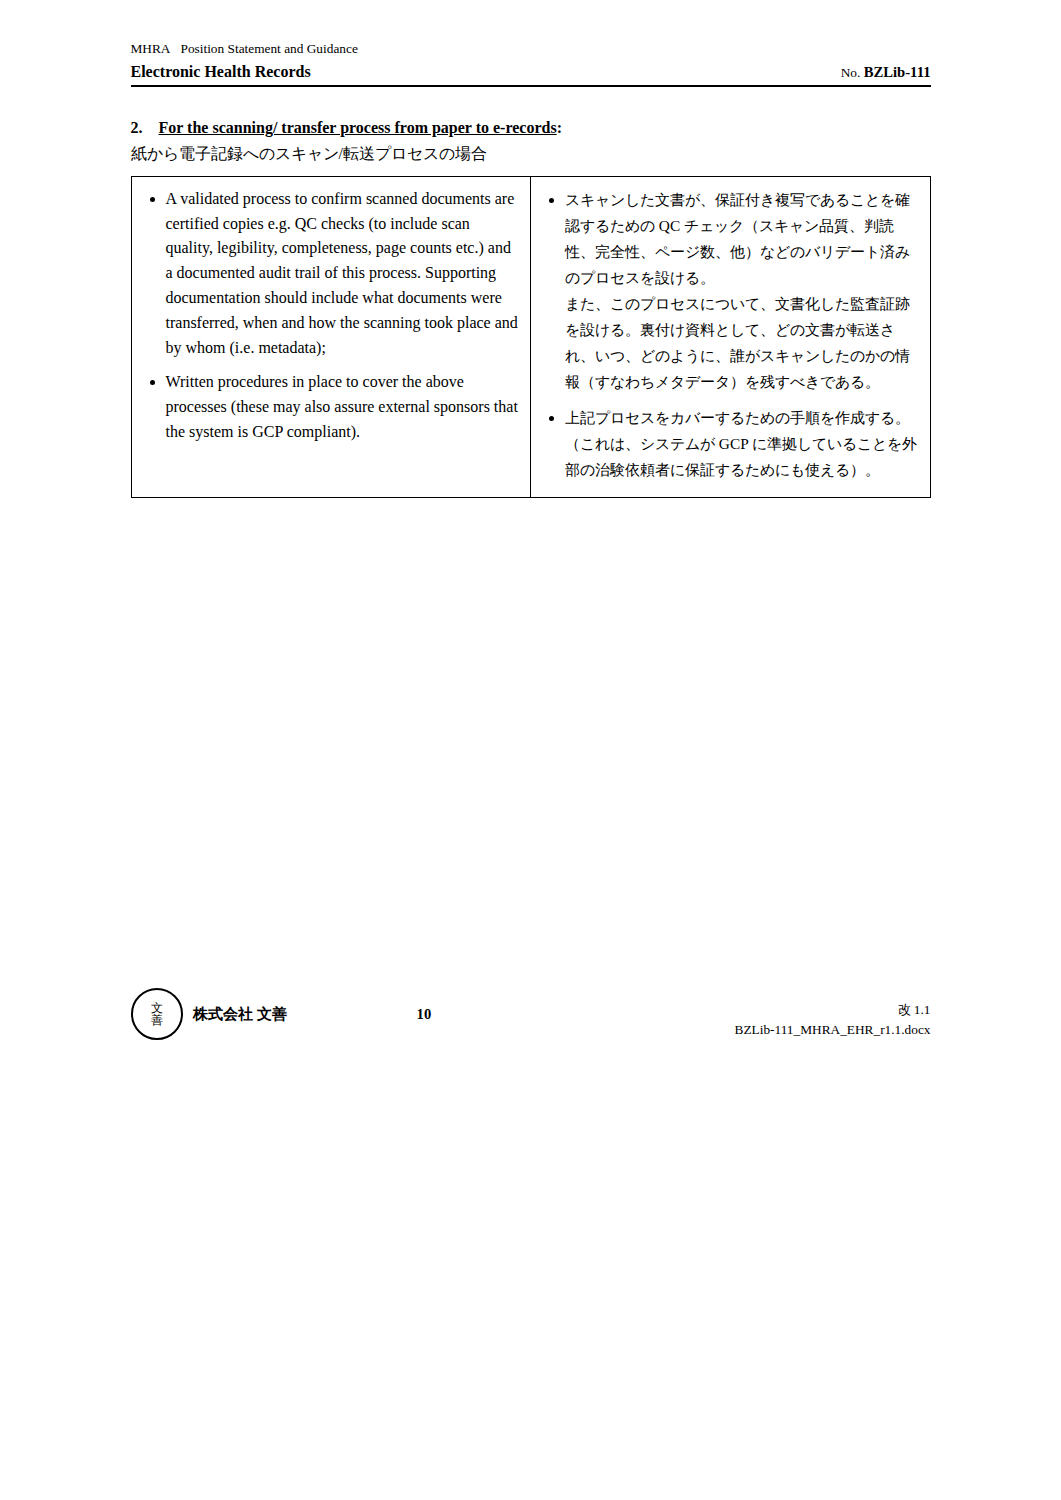MHRA Position Statement and Guidance
Electronic Health Records No. BZLib-111
2. For the scanning/ transfer process from paper to e-records:
紙から電子記録へのスキャン/転送プロセスの場合
| A validated process to confirm scanned documents are certified copies e.g. QC checks (to include scan quality, legibility, completeness, page counts etc.) and a documented audit trail of this process. Supporting documentation should include what documents were transferred, when and how the scanning took place and by whom (i.e. metadata); Written procedures in place to cover the above processes (these may also assure external sponsors that the system is GCP compliant). | スキャンした文書が、保証付き複写であることを確認するための QC チェック（スキャン品質、判読性、完全性、ページ数、他）などのバリデート済みのプロセスを設ける。 また、このプロセスについて、文書化した監査証跡を設ける。裏付け資料として、どの文書が転送され、いつ、どのように、誰がスキャンしたのかの情報（すなわちメタデータ）を残すべきである。 上記プロセスをカバーするための手順を作成する。（これは、システムが GCP に準拠していることを外部の治験依頼者に保証するためにも使える）。 |
文
善
株式会社 文善 10
改 1.1
BZLib-111_MHRA_EHR_r1.1.docx